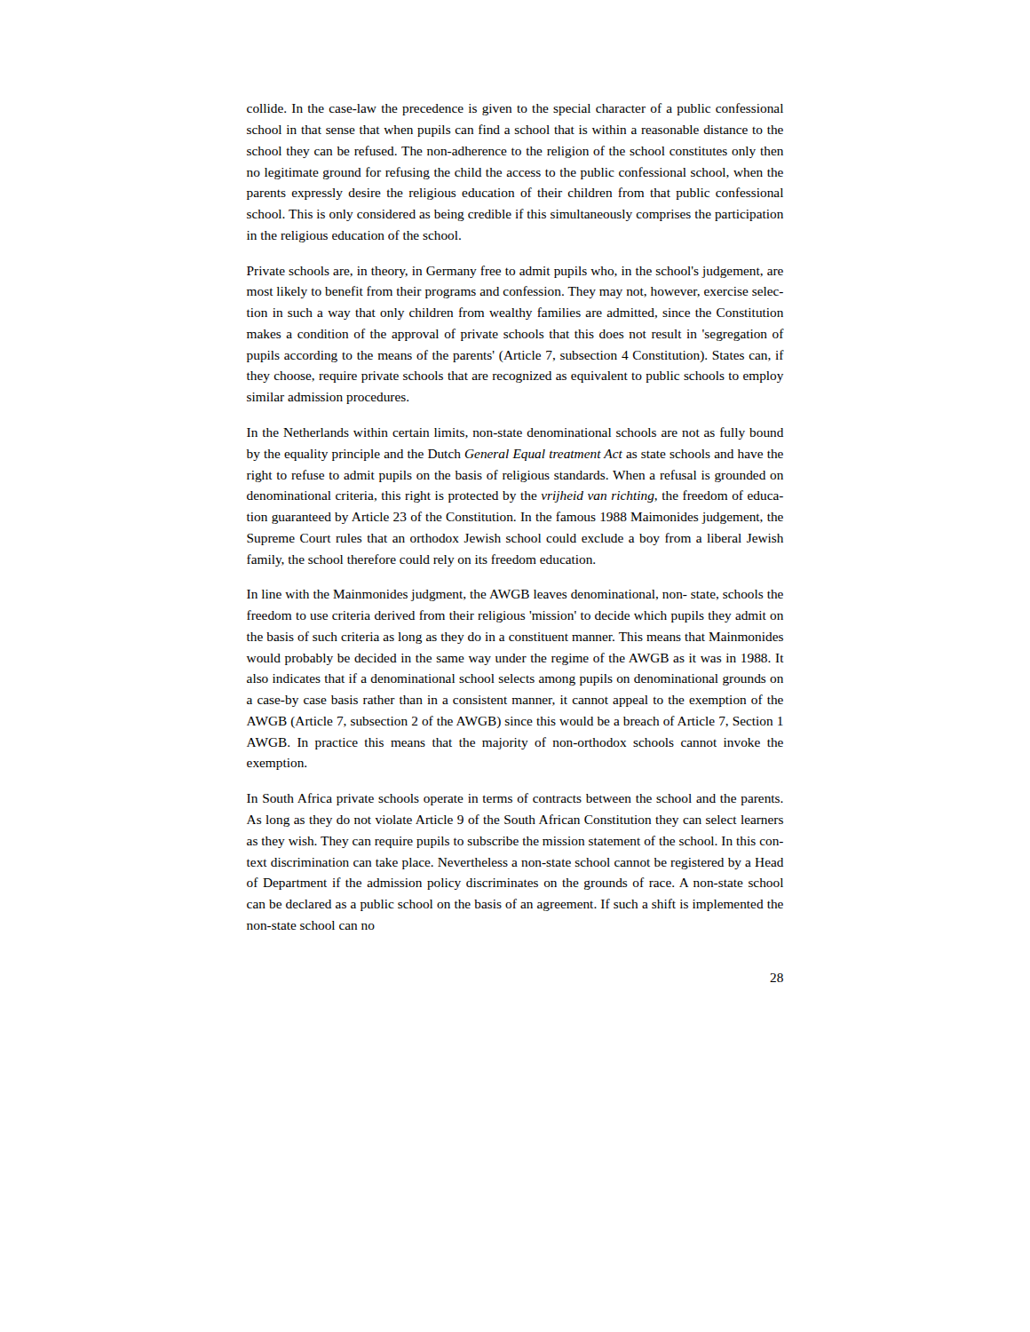collide. In the case-law the precedence is given to the special character of a public confessional school in that sense that when pupils can find a school that is within a reasonable distance to the school they can be refused. The non-adherence to the religion of the school constitutes only then no legitimate ground for refusing the child the access to the public confessional school, when the parents expressly desire the religious education of their children from that public confessional school. This is only considered as being credible if this simultaneously comprises the participation in the religious education of the school.
Private schools are, in theory, in Germany free to admit pupils who, in the school's judgement, are most likely to benefit from their programs and confession. They may not, however, exercise selection in such a way that only children from wealthy families are admitted, since the Constitution makes a condition of the approval of private schools that this does not result in 'segregation of pupils according to the means of the parents' (Article 7, subsection 4 Constitution). States can, if they choose, require private schools that are recognized as equivalent to public schools to employ similar admission procedures.
In the Netherlands within certain limits, non-state denominational schools are not as fully bound by the equality principle and the Dutch General Equal treatment Act as state schools and have the right to refuse to admit pupils on the basis of religious standards. When a refusal is grounded on denominational criteria, this right is protected by the vrijheid van richting, the freedom of education guaranteed by Article 23 of the Constitution. In the famous 1988 Maimonides judgement, the Supreme Court rules that an orthodox Jewish school could exclude a boy from a liberal Jewish family, the school therefore could rely on its freedom education.
In line with the Mainmonides judgment, the AWGB leaves denominational, non- state, schools the freedom to use criteria derived from their religious 'mission' to decide which pupils they admit on the basis of such criteria as long as they do in a constituent manner. This means that Mainmonides would probably be decided in the same way under the regime of the AWGB as it was in 1988. It also indicates that if a denominational school selects among pupils on denominational grounds on a case-by case basis rather than in a consistent manner, it cannot appeal to the exemption of the AWGB (Article 7, subsection 2 of the AWGB) since this would be a breach of Article 7, Section 1 AWGB. In practice this means that the majority of non-orthodox schools cannot invoke the exemption.
In South Africa private schools operate in terms of contracts between the school and the parents. As long as they do not violate Article 9 of the South African Constitution they can select learners as they wish. They can require pupils to subscribe the mission statement of the school. In this context discrimination can take place. Nevertheless a non-state school cannot be registered by a Head of Department if the admission policy discriminates on the grounds of race. A non-state school can be declared as a public school on the basis of an agreement. If such a shift is implemented the non-state school can no
28